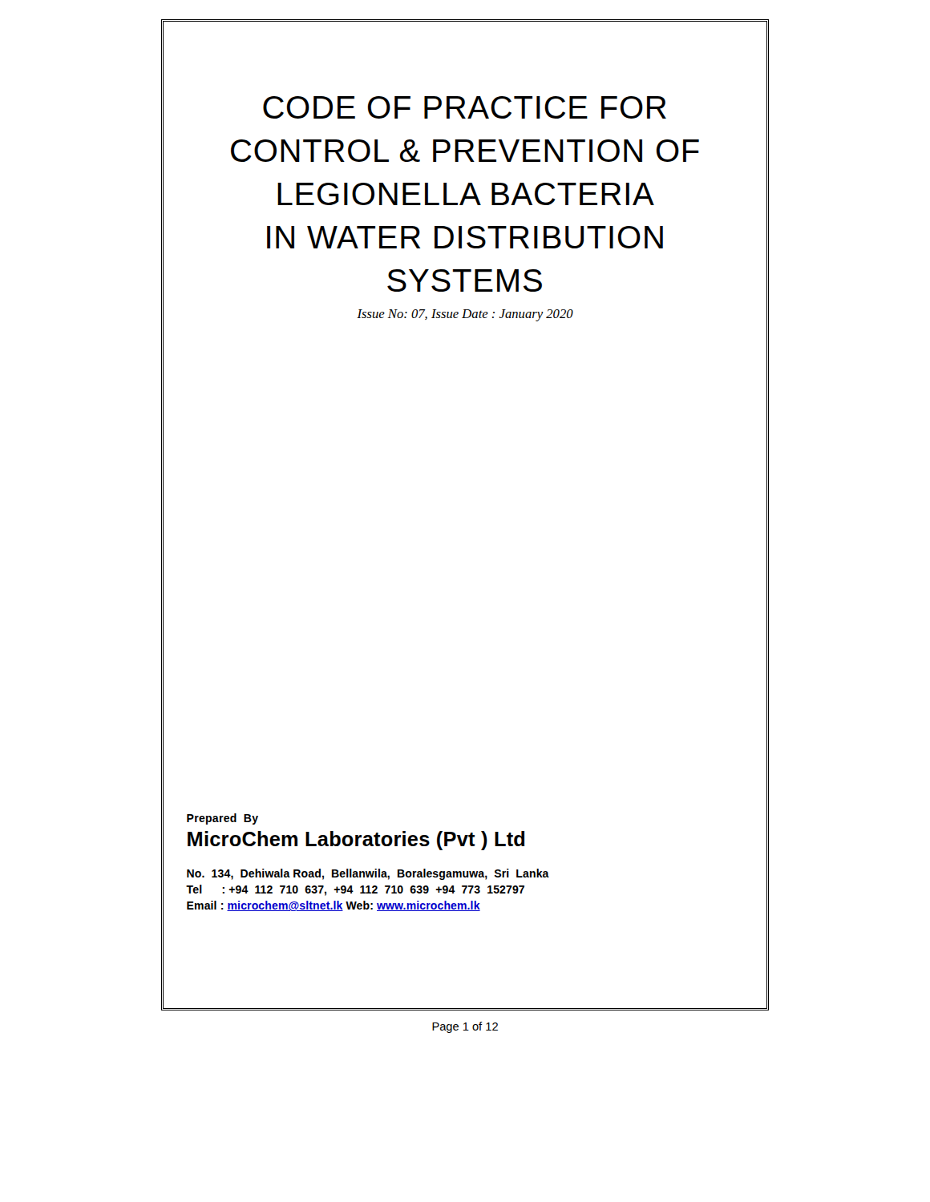CODE OF PRACTICE FOR
CONTROL & PREVENTION OF
LEGIONELLA BACTERIA
IN WATER DISTRIBUTION SYSTEMS
Issue No: 07, Issue Date : January 2020
Prepared By
MicroChem Laboratories (Pvt ) Ltd
No. 134, Dehiwala Road, Bellanwila, Boralesgamuwa, Sri Lanka
Tel : +94 112 710 637, +94 112 710 639 +94 773 152797
Email : microchem@sltnet.lk Web: www.microchem.lk
Page 1 of 12